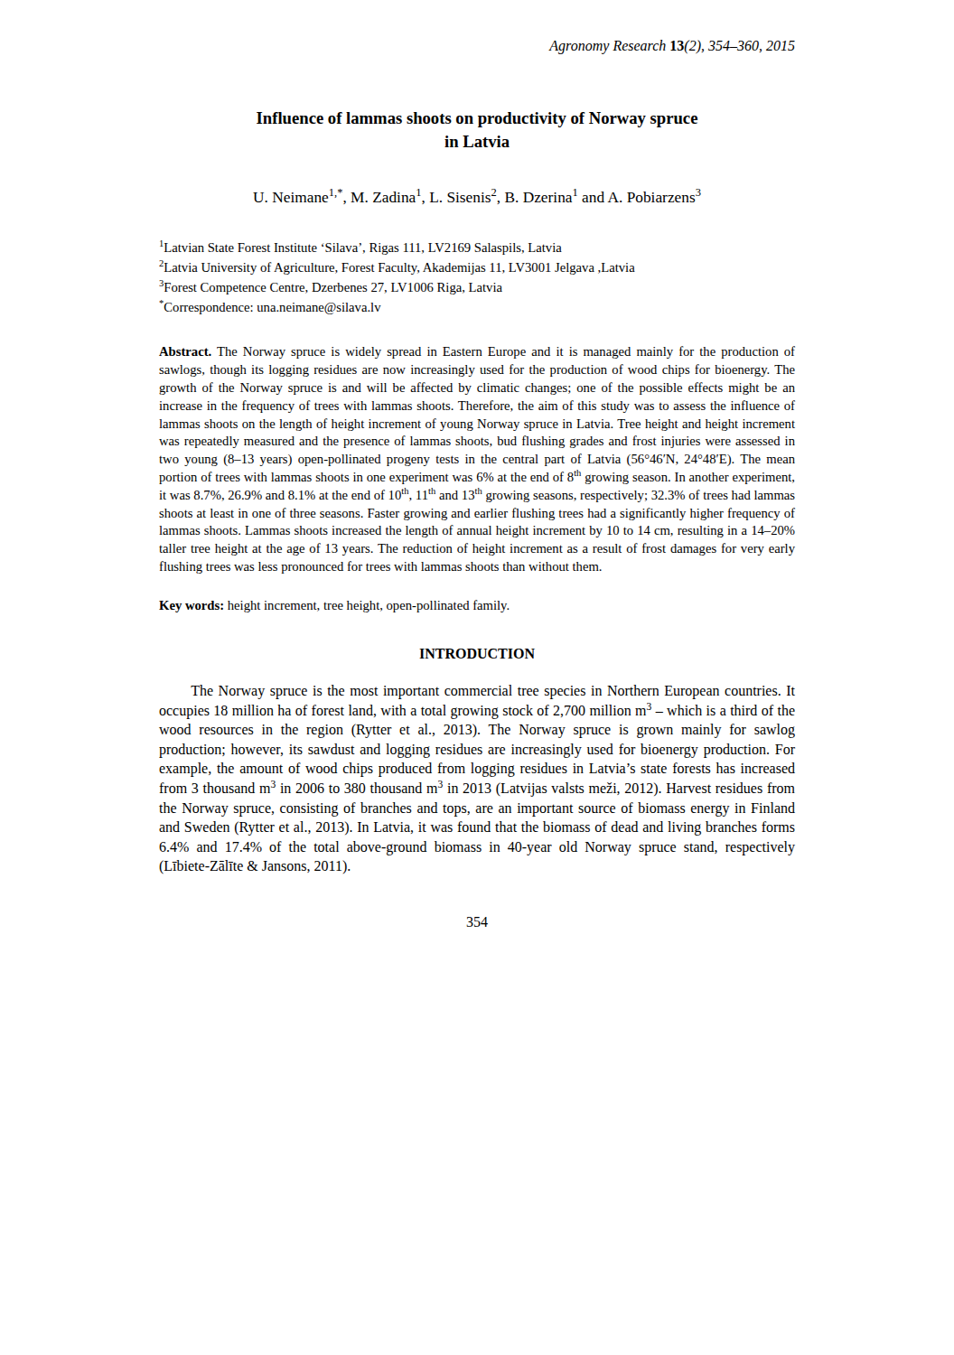Agronomy Research 13(2), 354–360, 2015
Influence of lammas shoots on productivity of Norway spruce
in Latvia
U. Neimane1,*, M. Zadina1, L. Sisenis2, B. Dzerina1 and A. Pobiarzens3
1Latvian State Forest Institute ‘Silava’, Rigas 111, LV2169 Salaspils, Latvia
2Latvia University of Agriculture, Forest Faculty, Akademijas 11, LV3001 Jelgava ,Latvia
3Forest Competence Centre, Dzerbenes 27, LV1006 Riga, Latvia
*Correspondence: una.neimane@silava.lv
Abstract. The Norway spruce is widely spread in Eastern Europe and it is managed mainly for the production of sawlogs, though its logging residues are now increasingly used for the production of wood chips for bioenergy. The growth of the Norway spruce is and will be affected by climatic changes; one of the possible effects might be an increase in the frequency of trees with lammas shoots. Therefore, the aim of this study was to assess the influence of lammas shoots on the length of height increment of young Norway spruce in Latvia. Tree height and height increment was repeatedly measured and the presence of lammas shoots, bud flushing grades and frost injuries were assessed in two young (8–13 years) open-pollinated progeny tests in the central part of Latvia (56°46′N, 24°48′E). The mean portion of trees with lammas shoots in one experiment was 6% at the end of 8th growing season. In another experiment, it was 8.7%, 26.9% and 8.1% at the end of 10th, 11th and 13th growing seasons, respectively; 32.3% of trees had lammas shoots at least in one of three seasons. Faster growing and earlier flushing trees had a significantly higher frequency of lammas shoots. Lammas shoots increased the length of annual height increment by 10 to 14 cm, resulting in a 14–20% taller tree height at the age of 13 years. The reduction of height increment as a result of frost damages for very early flushing trees was less pronounced for trees with lammas shoots than without them.
Key words: height increment, tree height, open-pollinated family.
INTRODUCTION
The Norway spruce is the most important commercial tree species in Northern European countries. It occupies 18 million ha of forest land, with a total growing stock of 2,700 million m3 – which is a third of the wood resources in the region (Rytter et al., 2013). The Norway spruce is grown mainly for sawlog production; however, its sawdust and logging residues are increasingly used for bioenergy production. For example, the amount of wood chips produced from logging residues in Latvia’s state forests has increased from 3 thousand m3 in 2006 to 380 thousand m3 in 2013 (Latvijas valsts meži, 2012). Harvest residues from the Norway spruce, consisting of branches and tops, are an important source of biomass energy in Finland and Sweden (Rytter et al., 2013). In Latvia, it was found that the biomass of dead and living branches forms 6.4% and 17.4% of the total above-ground biomass in 40-year old Norway spruce stand, respectively (Lībiete-Zālīte & Jansons, 2011).
354